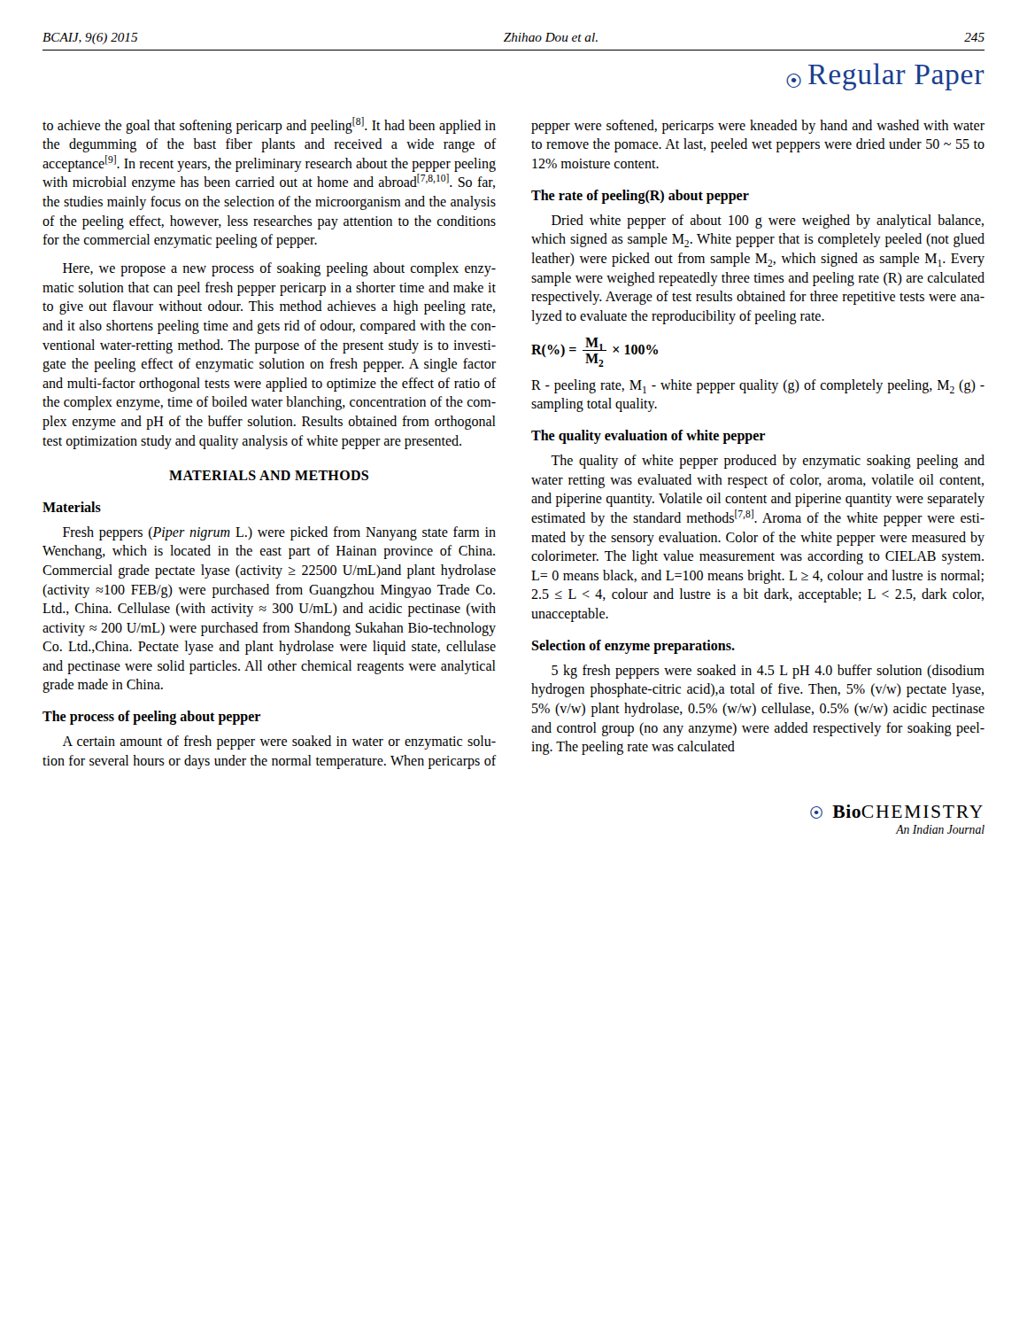BCAIJ, 9(6) 2015 Zhihao Dou et al. 245
⦿Regular Paper
to achieve the goal that softening pericarp and peeling[8]. It had been applied in the degumming of the bast fiber plants and received a wide range of acceptance[9]. In recent years, the preliminary research about the pepper peeling with microbial enzyme has been carried out at home and abroad[7,8,10]. So far, the studies mainly focus on the selection of the microorganism and the analysis of the peeling effect, however, less researches pay attention to the conditions for the commercial enzymatic peeling of pepper.
Here, we propose a new process of soaking peeling about complex enzymatic solution that can peel fresh pepper pericarp in a shorter time and make it to give out flavour without odour. This method achieves a high peeling rate, and it also shortens peeling time and gets rid of odour, compared with the conventional water-retting method. The purpose of the present study is to investigate the peeling effect of enzymatic solution on fresh pepper. A single factor and multi-factor orthogonal tests were applied to optimize the effect of ratio of the complex enzyme, time of boiled water blanching, concentration of the complex enzyme and pH of the buffer solution. Results obtained from orthogonal test optimization study and quality analysis of white pepper are presented.
Materials and Methods
Materials
Fresh peppers (Piper nigrum L.) were picked from Nanyang state farm in Wenchang, which is located in the east part of Hainan province of China. Commercial grade pectate lyase (activity ≥ 22500 U/mL)and plant hydrolase (activity ≈100 FEB/g) were purchased from Guangzhou Mingyao Trade Co. Ltd., China. Cellulase (with activity ≈ 300 U/mL) and acidic pectinase (with activity ≈ 200 U/mL) were purchased from Shandong Sukahan Bio-technology Co. Ltd.,China. Pectate lyase and plant hydrolase were liquid state, cellulase and pectinase were solid particles. All other chemical reagents were analytical grade made in China.
The process of peeling about pepper
A certain amount of fresh pepper were soaked in water or enzymatic solution for several hours or days under the normal temperature. When pericarps of pepper were softened, pericarps were kneaded by hand and washed with water to remove the pomace. At last, peeled wet peppers were dried under 50 ~ 55 to 12% moisture content.
The rate of peeling(R) about pepper
Dried white pepper of about 100 g were weighed by analytical balance, which signed as sample M2. White pepper that is completely peeled (not glued leather) were picked out from sample M2, which signed as sample M1. Every sample were weighed repeatedly three times and peeling rate (R) are calculated respectively. Average of test results obtained for three repetitive tests were analyzed to evaluate the reproducibility of peeling rate.
R(%) = M1 M2 × 100%
R - peeling rate, M1 - white pepper quality (g) of completely peeling, M2 (g) - sampling total quality.
The quality evaluation of white pepper
The quality of white pepper produced by enzymatic soaking peeling and water retting was evaluated with respect of color, aroma, volatile oil content, and piperine quantity. Volatile oil content and piperine quantity were separately estimated by the standard methods[7,8]. Aroma of the white pepper were estimated by the sensory evaluation. Color of the white pepper were measured by colorimeter. The light value measurement was according to CIELAB system. L= 0 means black, and L=100 means bright. L ≥ 4, colour and lustre is normal; 2.5 ≤ L < 4, colour and lustre is a bit dark, acceptable; L < 2.5, dark color, unacceptable.
Selection of enzyme preparations.
5 kg fresh peppers were soaked in 4.5 L pH 4.0 buffer solution (disodium hydrogen phosphate-citric acid),a total of five. Then, 5% (v/w) pectate lyase, 5% (v/w) plant hydrolase, 0.5% (w/w) cellulase, 0.5% (w/w) acidic pectinase and control group (no any anzyme) were added respectively for soaking peeling. The peeling rate was calculated
⦿ Bio CHEMISTRY
An Indian Journal